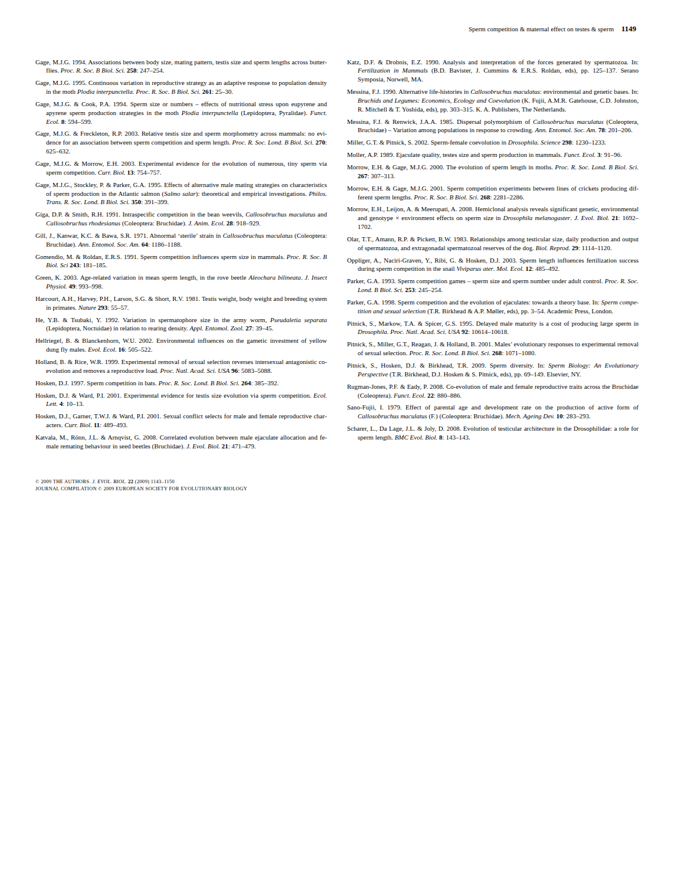Sperm competition & maternal effect on testes & sperm 1149
Gage, M.J.G. 1994. Associations between body size, mating pattern, testis size and sperm lengths across butterflies. Proc. R. Soc. B Biol. Sci. 258: 247–254.
Gage, M.J.G. 1995. Continuous variation in reproductive strategy as an adaptive response to population density in the moth Plodia interpunctella. Proc. R. Soc. B Biol. Sci. 261: 25–30.
Gage, M.J.G. & Cook, P.A. 1994. Sperm size or numbers – effects of nutritional stress upon eupyrene and apyrene sperm production strategies in the moth Plodia interpunctella (Lepidoptera, Pyralidae). Funct. Ecol. 8: 594–599.
Gage, M.J.G. & Freckleton, R.P. 2003. Relative testis size and sperm morphometry across mammals: no evidence for an association between sperm competition and sperm length. Proc. R. Soc. Lond. B Biol. Sci. 270: 625–632.
Gage, M.J.G. & Morrow, E.H. 2003. Experimental evidence for the evolution of numerous, tiny sperm via sperm competition. Curr. Biol. 13: 754–757.
Gage, M.J.G., Stockley, P. & Parker, G.A. 1995. Effects of alternative male mating strategies on characteristics of sperm production in the Atlantic salmon (Salmo salar): theoretical and empirical investigations. Philos. Trans. R. Soc. Lond. B Biol. Sci. 350: 391–399.
Giga, D.P. & Smith, R.H. 1991. Intraspecific competition in the bean weevils, Callosobruchus maculatus and Callosobruchus rhodesianus (Coleoptera: Bruchidae). J. Anim. Ecol. 28: 918–929.
Gill, J., Kanwar, K.C. & Bawa, S.R. 1971. Abnormal ‘sterile’ strain in Callosobruchus maculatus (Coleoptera: Bruchidae). Ann. Entomol. Soc. Am. 64: 1186–1188.
Gomendio, M. & Roldan, E.R.S. 1991. Sperm competition influences sperm size in mammals. Proc. R. Soc. B Biol. Sci 243: 181–185.
Green, K. 2003. Age-related variation in mean sperm length, in the rove beetle Aleochara bilineata. J. Insect Physiol. 49: 993–998.
Harcourt, A.H., Harvey, P.H., Larson, S.G. & Short, R.V. 1981. Testis weight, body weight and breeding system in primates. Nature 293: 55–57.
He, Y.B. & Tsubaki, Y. 1992. Variation in spermatophore size in the army worm, Pseudaletia separata (Lepidoptera, Noctuidae) in relation to rearing density. Appl. Entomol. Zool. 27: 39–45.
Hellriegel, B. & Blanckenhorn, W.U. 2002. Environmental influences on the gametic investment of yellow dung fly males. Evol. Ecol. 16: 505–522.
Holland, B. & Rice, W.R. 1999. Experimental removal of sexual selection reverses intersexual antagonistic coevolution and removes a reproductive load. Proc. Natl. Acad. Sci. USA 96: 5083–5088.
Hosken, D.J. 1997. Sperm competition in bats. Proc. R. Soc. Lond. B Biol. Sci. 264: 385–392.
Hosken, D.J. & Ward, P.I. 2001. Experimental evidence for testis size evolution via sperm competition. Ecol. Lett. 4: 10–13.
Hosken, D.J., Garner, T.W.J. & Ward, P.I. 2001. Sexual conflict selects for male and female reproductive characters. Curr. Biol. 11: 489–493.
Katvala, M., Rönn, J.L. & Arnqvist, G. 2008. Correlated evolution between male ejaculate allocation and female remating behaviour in seed beetles (Bruchidae). J. Evol. Biol. 21: 471–479.
Katz, D.F. & Drobnis, E.Z. 1990. Analysis and interpretation of the forces generated by spermatozoa. In: Fertilization in Mammals (B.D. Bavister, J. Cummins & E.R.S. Roldan, eds), pp. 125–137. Serano Symposia, Norwell, MA.
Messina, F.J. 1990. Alternative life-histories in Callosobruchus maculatus: environmental and genetic bases. In: Bruchids and Legumes: Economics, Ecology and Coevolution (K. Fujii, A.M.R. Gatehouse, C.D. Johnston, R. Mitchell & T. Yoshida, eds), pp. 303–315. K. A. Publishers, The Netherlands.
Messina, F.J. & Renwick, J.A.A. 1985. Dispersal polymorphism of Callosobruchus maculatus (Coleoptera, Bruchidae) – Variation among populations in response to crowding. Ann. Entomol. Soc. Am. 78: 201–206.
Miller, G.T. & Pitnick, S. 2002. Sperm-female coevolution in Drosophila. Science 298: 1230–1233.
Moller, A.P. 1989. Ejaculate quality, testes size and sperm production in mammals. Funct. Ecol. 3: 91–96.
Morrow, E.H. & Gage, M.J.G. 2000. The evolution of sperm length in moths. Proc. R. Soc. Lond. B Biol. Sci. 267: 307–313.
Morrow, E.H. & Gage, M.J.G. 2001. Sperm competition experiments between lines of crickets producing different sperm lengths. Proc. R. Soc. B Biol. Sci. 268: 2281–2286.
Morrow, E.H., Leijon, A. & Meerupati, A. 2008. Hemiclonal analysis reveals significant genetic, environmental and genotype × environment effects on sperm size in Drosophila melanogaster. J. Evol. Biol. 21: 1692–1702.
Olar, T.T., Amann, R.P. & Pickett, B.W. 1983. Relationships among testicular size, daily production and output of spermatozoa, and extragonadal spermatozoal reserves of the dog. Biol. Reprod. 29: 1114–1120.
Oppliger, A., Naciri-Graven, Y., Ribi, G. & Hosken, D.J. 2003. Sperm length influences fertilization success during sperm competition in the snail Viviparus ater. Mol. Ecol. 12: 485–492.
Parker, G.A. 1993. Sperm competition games – sperm size and sperm number under adult control. Proc. R. Soc. Lond. B Biol. Sci. 253: 245–254.
Parker, G.A. 1998. Sperm competition and the evolution of ejaculates: towards a theory base. In: Sperm competition and sexual selection (T.R. Birkhead & A.P. Møller, eds), pp. 3–54. Academic Press, London.
Pitnick, S., Markow, T.A. & Spicer, G.S. 1995. Delayed male maturity is a cost of producing large sperm in Drosophila. Proc. Natl. Acad. Sci. USA 92: 10614–10618.
Pitnick, S., Miller, G.T., Reagan, J. & Holland, B. 2001. Males’ evolutionary responses to experimental removal of sexual selection. Proc. R. Soc. Lond. B Biol. Sci. 268: 1071–1080.
Pitnick, S., Hosken, D.J. & Birkhead, T.R. 2009. Sperm diversity. In: Sperm Biology: An Evolutionary Perspective (T.R. Birkhead, D.J. Hosken & S. Pitnick, eds), pp. 69–149. Elsevier, NY.
Rugman-Jones, P.F. & Eady, P. 2008. Co-evolution of male and female reproductive traits across the Bruchidae (Coleoptera). Funct. Ecol. 22: 880–886.
Sano-Fujii, I. 1979. Effect of parental age and development rate on the production of active form of Callosobruchus maculatus (F.) (Coleoptera: Bruchidae). Mech. Ageing Dev. 10: 283–293.
Scharer, L., Da Lage, J.L. & Joly, D. 2008. Evolution of testicular architecture in the Drosophilidae: a role for sperm length. BMC Evol. Biol. 8: 143–143.
© 2009 THE AUTHORS. J. EVOL. BIOL. 22 (2009) 1143–1150
JOURNAL COMPILATION © 2009 EUROPEAN SOCIETY FOR EVOLUTIONARY BIOLOGY